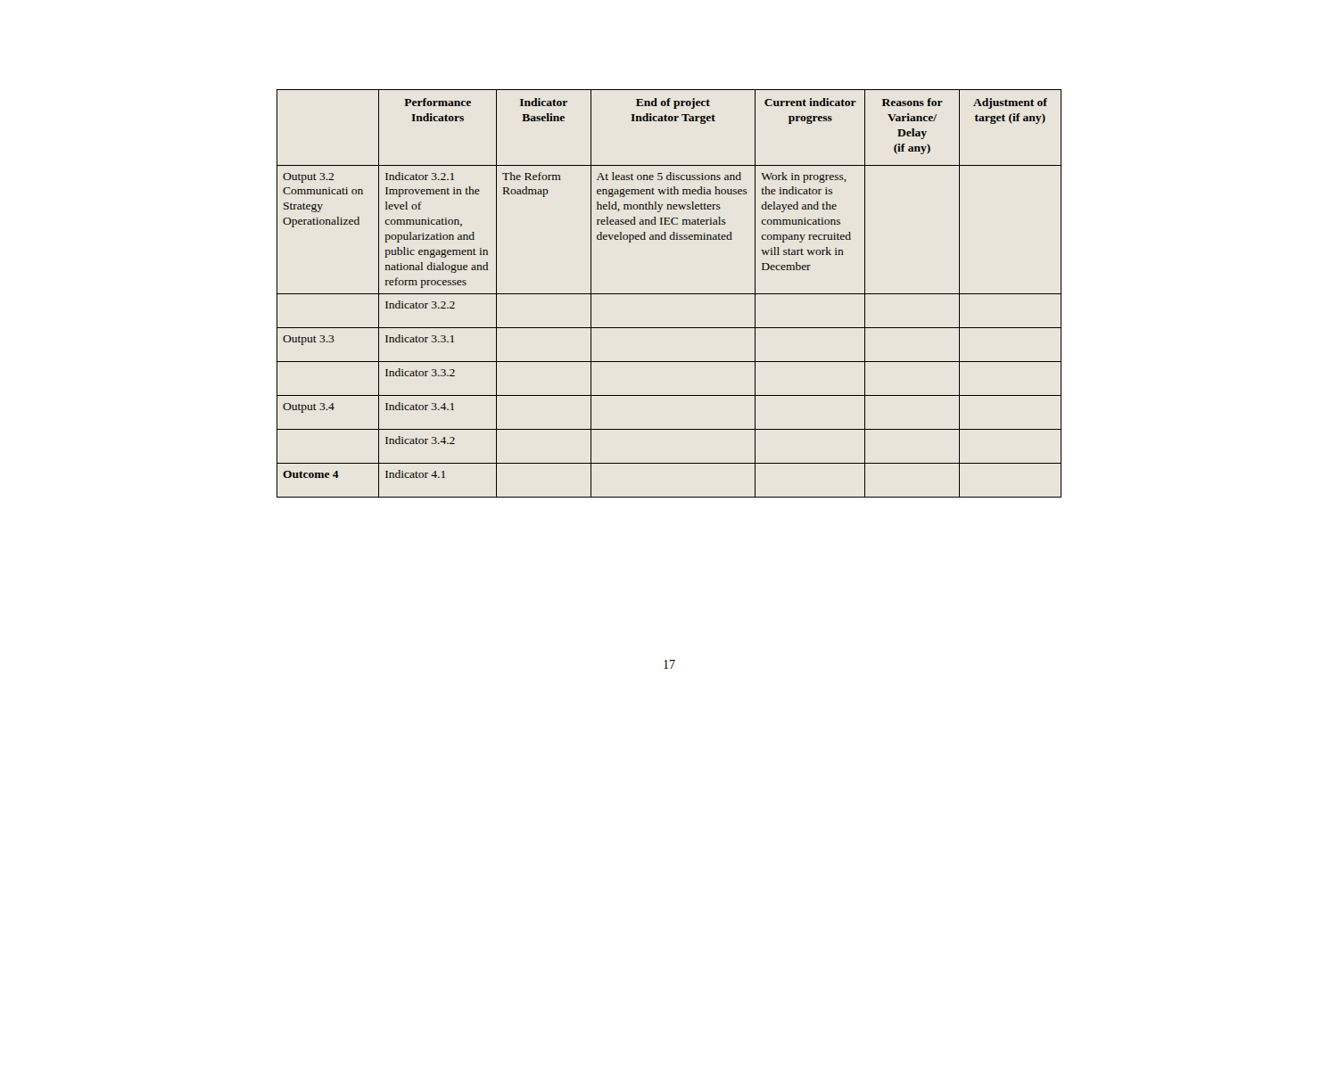| | Performance Indicators | Indicator Baseline | End of project Indicator Target | Current indicator progress | Reasons for Variance/ Delay (if any) | Adjustment of target (if any) |
| --- | --- | --- | --- | --- | --- | --- |
| Output 3.2 Communicati on Strategy Operationalized | Indicator 3.2.1 Improvement in the level of communication, popularization and public engagement in national dialogue and reform processes | The Reform Roadmap | At least one 5 discussions and engagement with media houses held, monthly newsletters released and IEC materials developed and disseminated | Work in progress, the indicator is delayed and the communications company recruited will start work in December | | |
| | Indicator 3.2.2 | | | | | |
| Output 3.3 | Indicator 3.3.1 | | | | | |
| | Indicator 3.3.2 | | | | | |
| Output 3.4 | Indicator 3.4.1 | | | | | |
| | Indicator 3.4.2 | | | | | |
| Outcome 4 | Indicator 4.1 | | | | | |
17